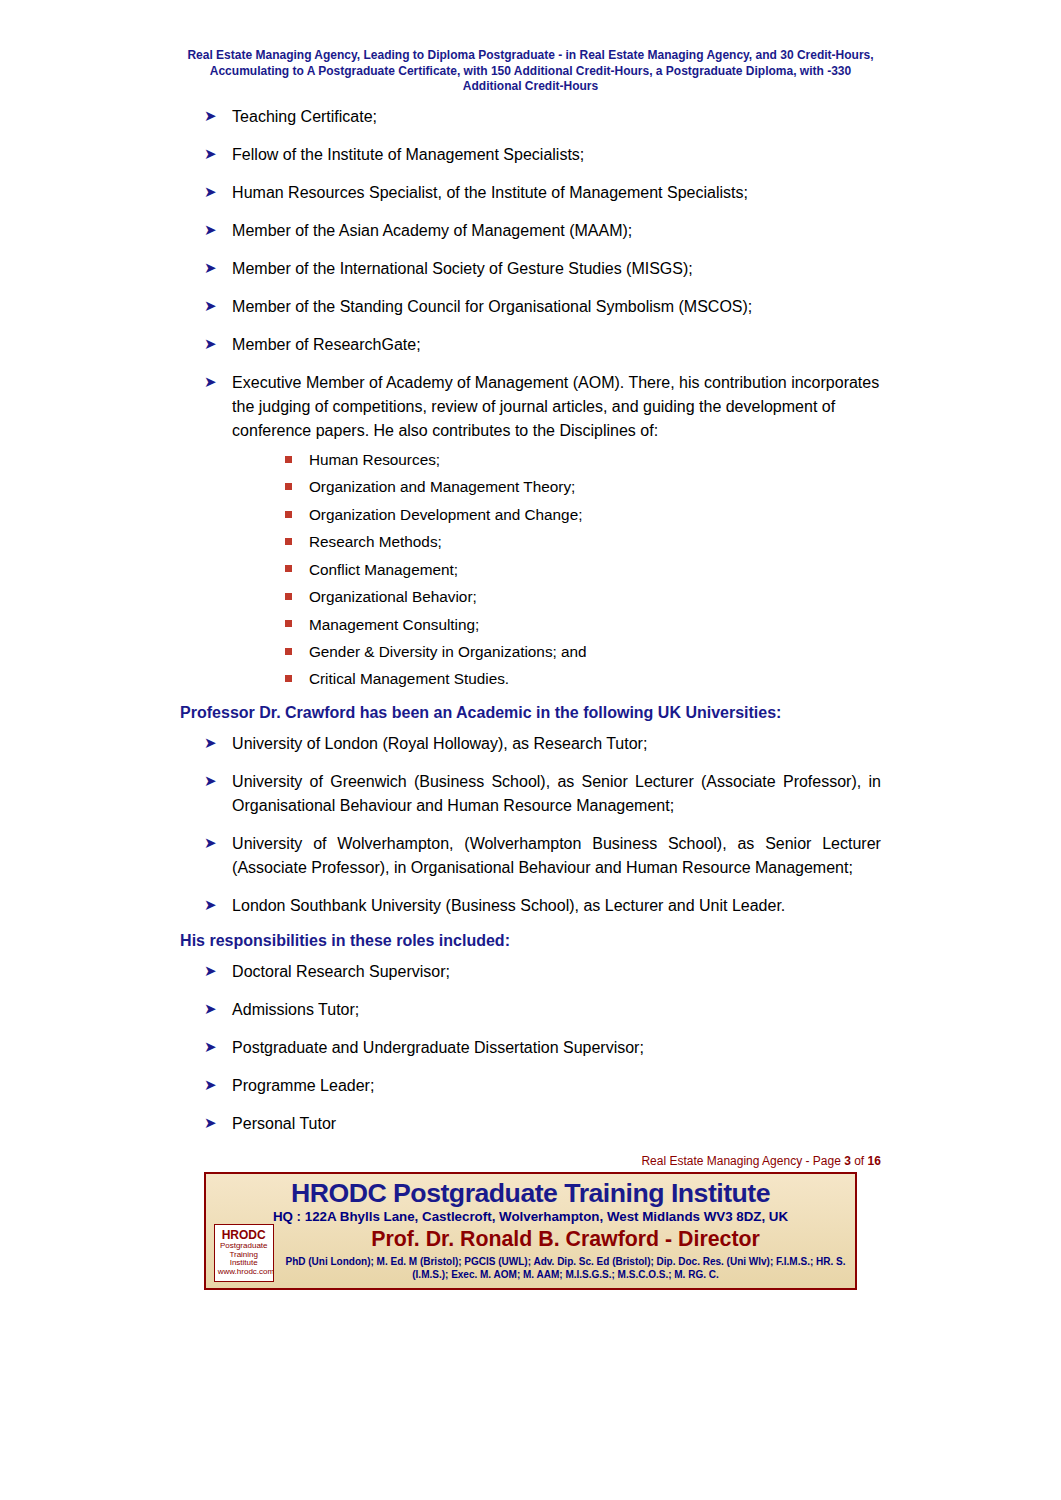Real Estate Managing Agency, Leading to Diploma Postgraduate - in Real Estate Managing Agency, and 30 Credit-Hours, Accumulating to A Postgraduate Certificate, with 150 Additional Credit-Hours, a Postgraduate Diploma, with -330 Additional Credit-Hours
Teaching Certificate;
Fellow of the Institute of Management Specialists;
Human Resources Specialist, of the Institute of Management Specialists;
Member of the Asian Academy of Management (MAAM);
Member of the International Society of Gesture Studies (MISGS);
Member of the Standing Council for Organisational Symbolism (MSCOS);
Member of ResearchGate;
Executive Member of Academy of Management (AOM). There, his contribution incorporates the judging of competitions, review of journal articles, and guiding the development of conference papers. He also contributes to the Disciplines of:
Human Resources;
Organization and Management Theory;
Organization Development and Change;
Research Methods;
Conflict Management;
Organizational Behavior;
Management Consulting;
Gender & Diversity in Organizations; and
Critical Management Studies.
Professor Dr. Crawford has been an Academic in the following UK Universities:
University of London (Royal Holloway), as Research Tutor;
University of Greenwich (Business School), as Senior Lecturer (Associate Professor), in Organisational Behaviour and Human Resource Management;
University of Wolverhampton, (Wolverhampton Business School), as Senior Lecturer (Associate Professor), in Organisational Behaviour and Human Resource Management;
London Southbank University (Business School), as Lecturer and Unit Leader.
His responsibilities in these roles included:
Doctoral Research Supervisor;
Admissions Tutor;
Postgraduate and Undergraduate Dissertation Supervisor;
Programme Leader;
Personal Tutor
Real Estate Managing Agency - Page 3 of 16
HRODC Postgraduate Training Institute
HQ : 122A Bhylls Lane, Castlecroft, Wolverhampton, West Midlands WV3 8DZ, UK
HRODC Postgraduate
Training Institute
www.hrodc.com
Prof. Dr. Ronald B. Crawford - Director
PhD (Uni London); M. Ed. M (Bristol); PGCIS (UWL); Adv. Dip. Sc. Ed (Bristol); Dip. Doc. Res. (Uni Wlv); F.I.M.S.; HR. S. (I.M.S.); Exec. M. AOM; M. AAM; M.I.S.G.S.; M.S.C.O.S.; M. RG. C.